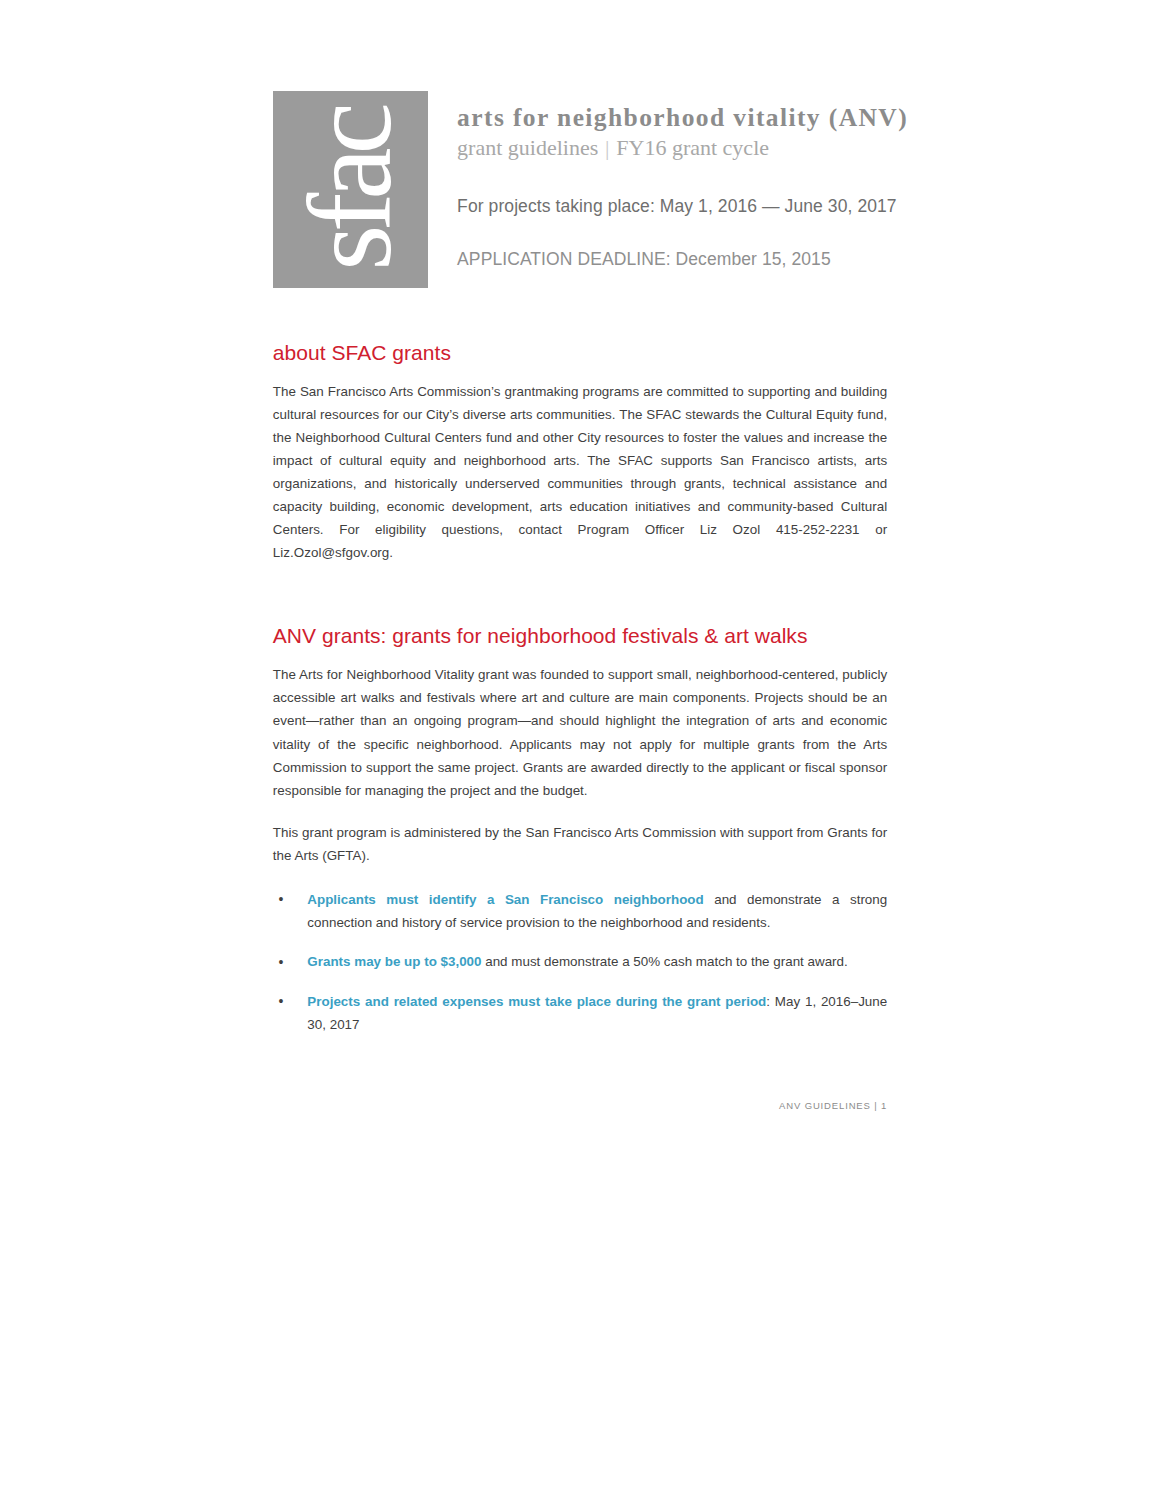sfac
arts for neighborhood vitality (ANV)
grant guidelines | FY16 grant cycle
For projects taking place: May 1, 2016 — June 30, 2017
APPLICATION DEADLINE: December 15, 2015
about SFAC grants
The San Francisco Arts Commission’s grantmaking programs are committed to supporting and building cultural resources for our City’s diverse arts communities. The SFAC stewards the Cultural Equity fund, the Neighborhood Cultural Centers fund and other City resources to foster the values and increase the impact of cultural equity and neighborhood arts. The SFAC supports San Francisco artists, arts organizations, and historically underserved communities through grants, technical assistance and capacity building, economic development, arts education initiatives and community-based Cultural Centers. For eligibility questions, contact Program Officer Liz Ozol 415-252-2231 or Liz.Ozol@sfgov.org.
ANV grants: grants for neighborhood festivals & art walks
The Arts for Neighborhood Vitality grant was founded to support small, neighborhood-centered, publicly accessible art walks and festivals where art and culture are main components. Projects should be an event—rather than an ongoing program—and should highlight the integration of arts and economic vitality of the specific neighborhood. Applicants may not apply for multiple grants from the Arts Commission to support the same project. Grants are awarded directly to the applicant or fiscal sponsor responsible for managing the project and the budget.
This grant program is administered by the San Francisco Arts Commission with support from Grants for the Arts (GFTA).
Applicants must identify a San Francisco neighborhood and demonstrate a strong connection and history of service provision to the neighborhood and residents.
Grants may be up to $3,000 and must demonstrate a 50% cash match to the grant award.
Projects and related expenses must take place during the grant period: May 1, 2016–June 30, 2017
ANV GUIDELINES | 1